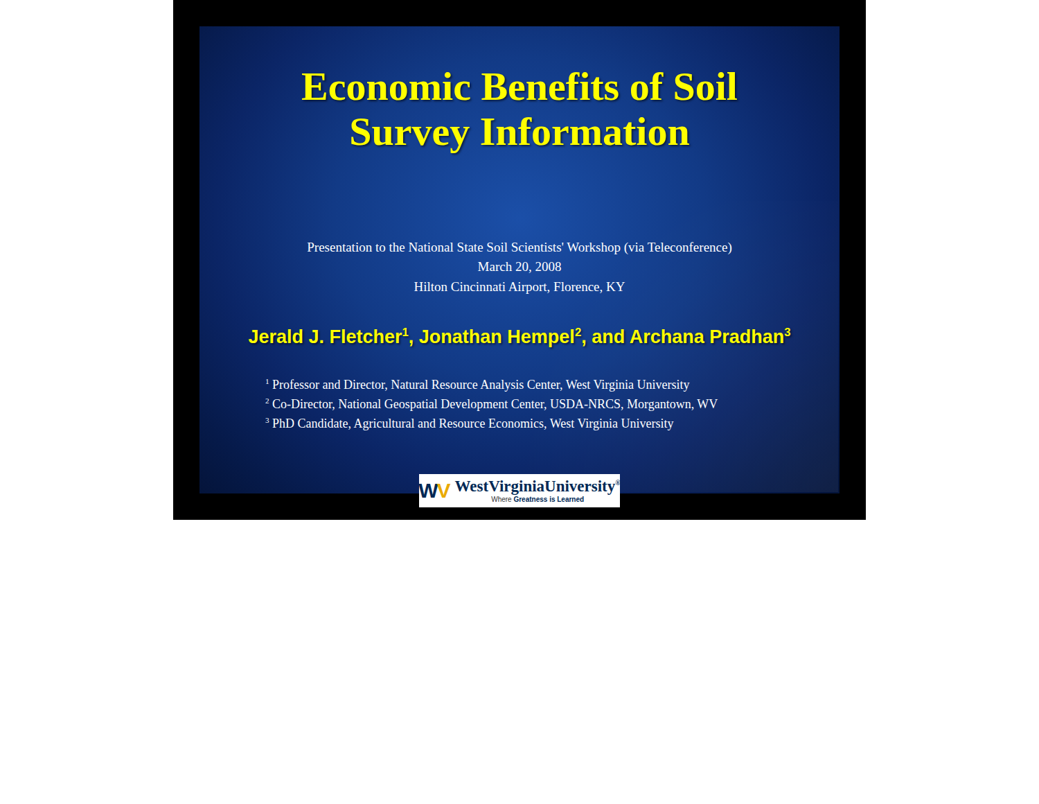Economic Benefits of Soil
Survey Information
Presentation to the National State Soil Scientists' Workshop (via Teleconference)
March 20, 2008
Hilton Cincinnati Airport, Florence, KY
Jerald J. Fletcher1, Jonathan Hempel2, and Archana Pradhan3
1 Professor and Director, Natural Resource Analysis Center, West Virginia University
2 Co-Director, National Geospatial Development Center, USDA-NRCS, Morgantown, WV
3 PhD Candidate, Agricultural and Resource Economics, West Virginia University
WV
WestVirginiaUniversity®
Where Greatness is Learned